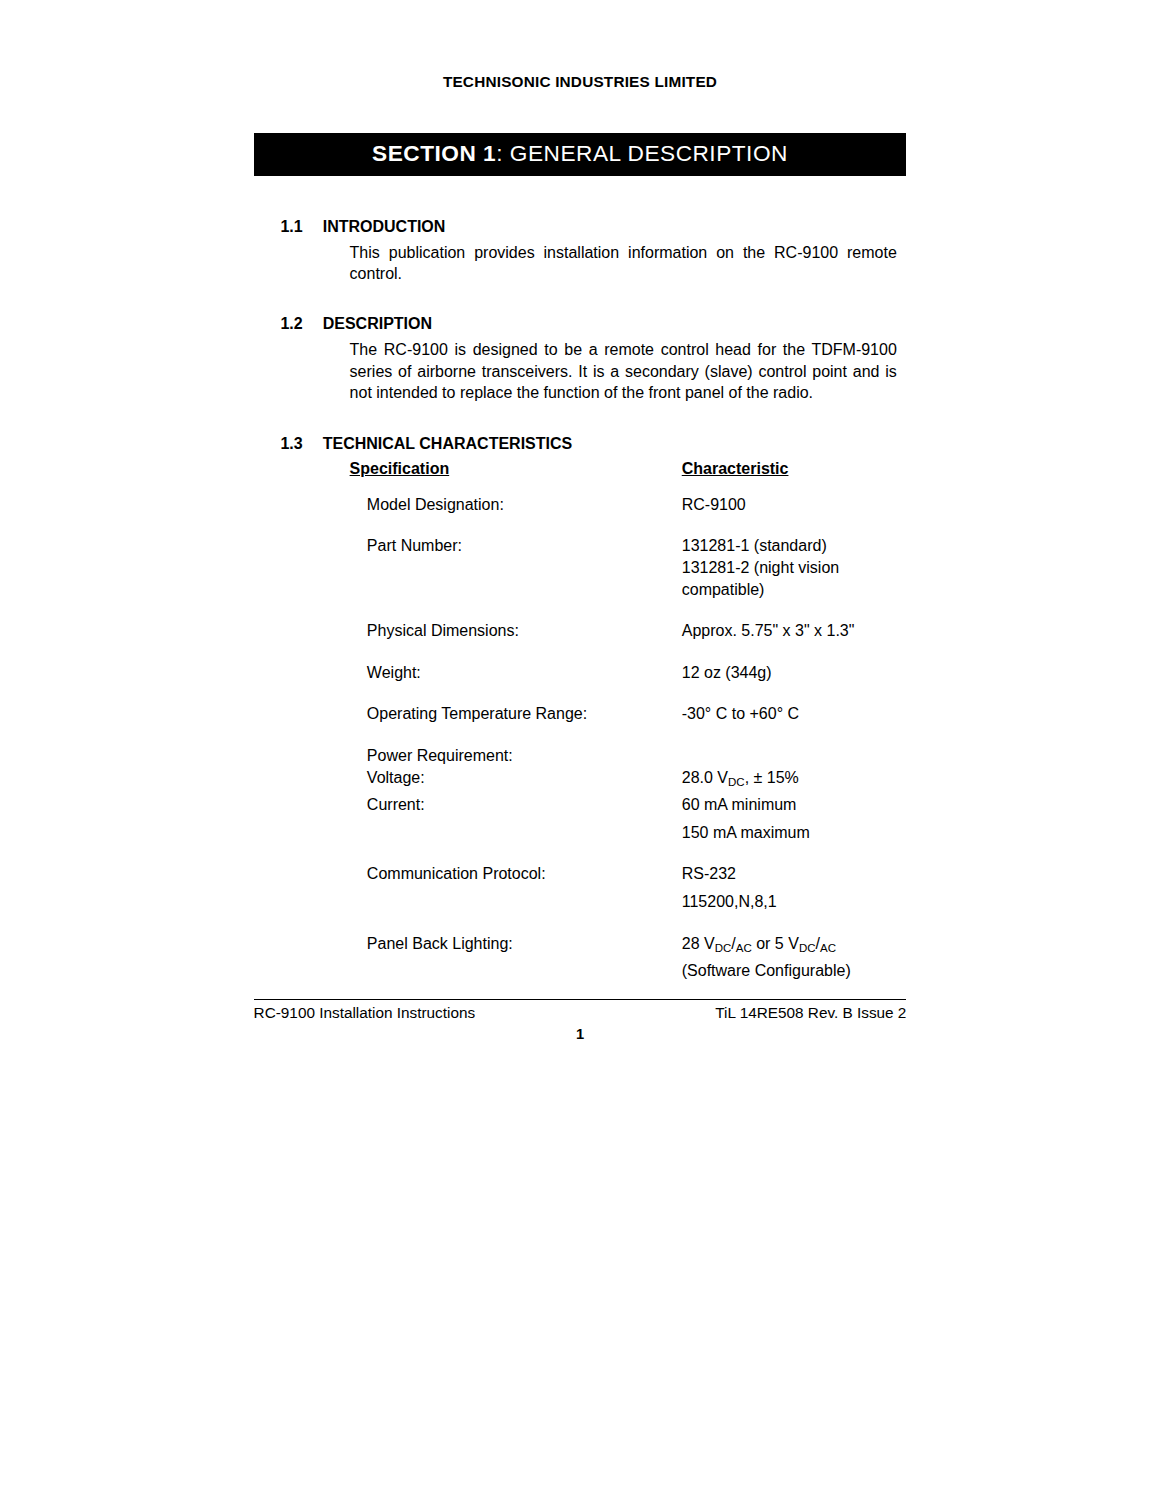TECHNISONIC INDUSTRIES LIMITED
SECTION 1: GENERAL DESCRIPTION
1.1
INTRODUCTION
This publication provides installation information on the RC-9100 remote control.
1.2
DESCRIPTION
The RC-9100 is designed to be a remote control head for the TDFM-9100 series of airborne transceivers. It is a secondary (slave) control point and is not intended to replace the function of the front panel of the radio.
1.3
TECHNICAL CHARACTERISTICS
| Specification | Characteristic |
| --- | --- |
| Model Designation: | RC-9100 |
| Part Number: | 131281-1 (standard) 131281-2 (night vision compatible) |
| Physical Dimensions: | Approx. 5.75" x 3" x 1.3" |
| Weight: | 12 oz (344g) |
| Operating Temperature Range: | -30° C to +60° C |
| Power Requirement: | |
| Voltage: | 28.0 V DC , ± 15% |
| Current: | 60 mA minimum |
| | 150 mA maximum |
| Communication Protocol: | RS-232 |
| | 115200,N,8,1 |
| Panel Back Lighting: | 28 V DC / AC or 5 V DC / AC |
| | (Software Configurable) |
RC-9100 Installation Instructions
TiL 14RE508 Rev. B Issue 2
1